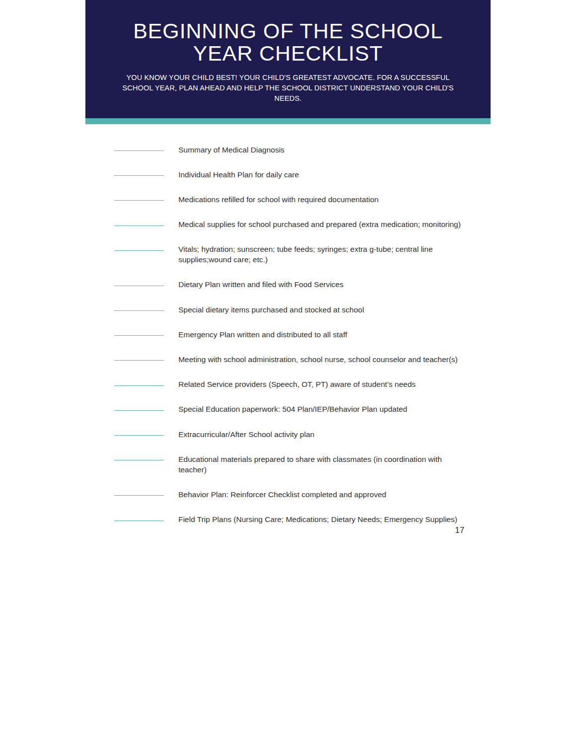Beginning of the School Year Checklist
You know your child best! Your child's greatest advocate. For a successful school year, plan ahead and help the school district understand your child's needs.
Summary of Medical Diagnosis
Individual Health Plan for daily care
Medications refilled for school with required documentation
Medical supplies for school purchased and prepared (extra medication; monitoring)
Vitals; hydration; sunscreen; tube feeds; syringes; extra g-tube; central line supplies;wound care; etc.)
Dietary Plan written and filed with Food Services
Special dietary items purchased and stocked at school
Emergency Plan written and distributed to all staff
Meeting with school administration, school nurse, school counselor and teacher(s)
Related Service providers (Speech, OT, PT) aware of student’s needs
Special Education paperwork: 504 Plan/IEP/Behavior Plan updated
Extracurricular/After School activity plan
Educational materials prepared to share with classmates (in coordination with teacher)
Behavior Plan: Reinforcer Checklist completed and approved
Field Trip Plans (Nursing Care; Medications; Dietary Needs; Emergency Supplies)
17